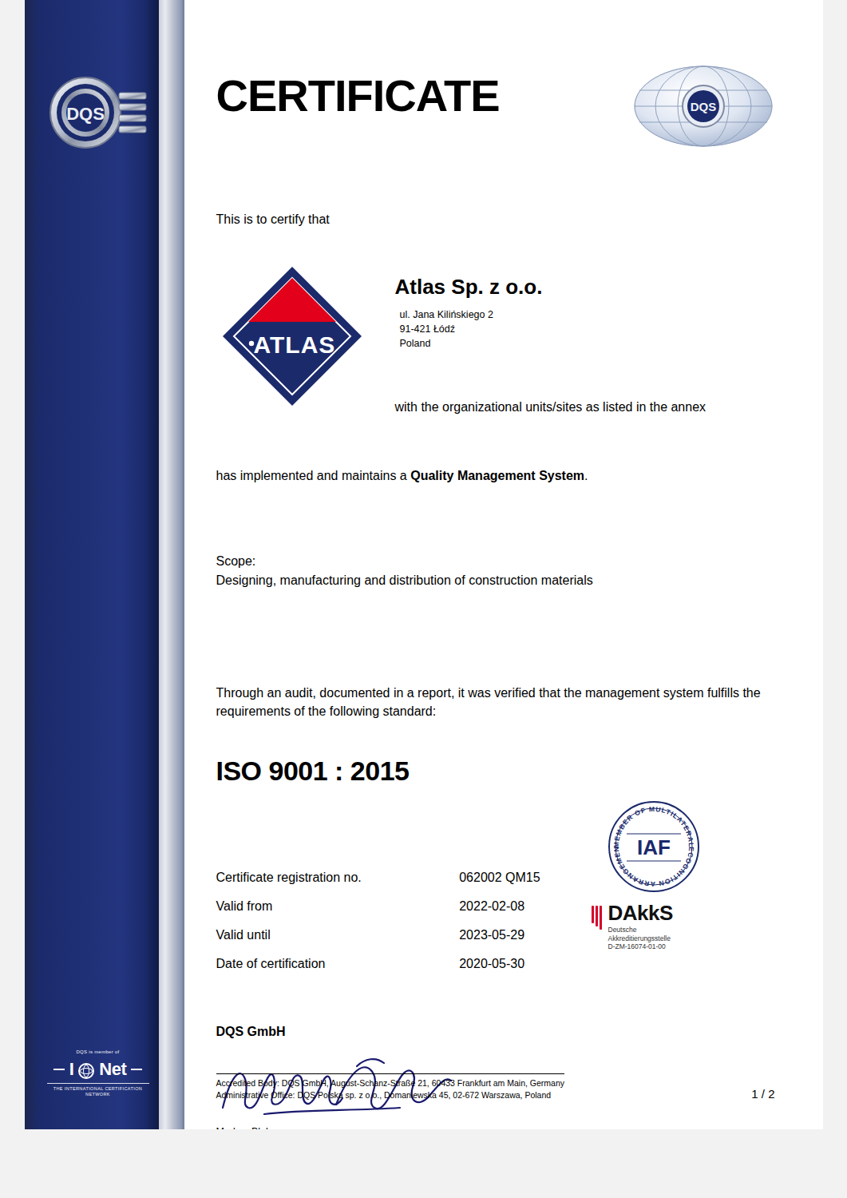DQS
DQS is member of
I Net
THE INTERNATIONAL CERTIFICATION NETWORK
DQS
CERTIFICATE
This is to certify that
ATLAS
Atlas Sp. z o.o.
ul. Jana Kilińskiego 2
91-421 Łódź
Poland
with the organizational units/sites as listed in the annex
has implemented and maintains a Quality Management System.
Scope:
Designing, manufacturing and distribution of construction materials
Through an audit, documented in a report, it was verified that the management system fulfills the requirements of the following standard:
ISO 9001 : 2015
| Certificate registration no. | 062002 QM15 |
| Valid from | 2022-02-08 |
| Valid until | 2023-05-29 |
| Date of certification | 2020-05-30 |
DQS GmbH
Markus Bleher
Managing Director
MEMBER OF MULTILATERAL RECOGNITION ARRANGEMENT IAF
DAkkS
Deutsche
Akkreditierungsstelle
D-ZM-16074-01-00
Accredited Body: DQS GmbH, August-Schanz-Straße 21, 60433 Frankfurt am Main, Germany
Administrative Office: DQS Polska sp. z o.o., Domaniewska 45, 02-672 Warszawa, Poland
1 / 2